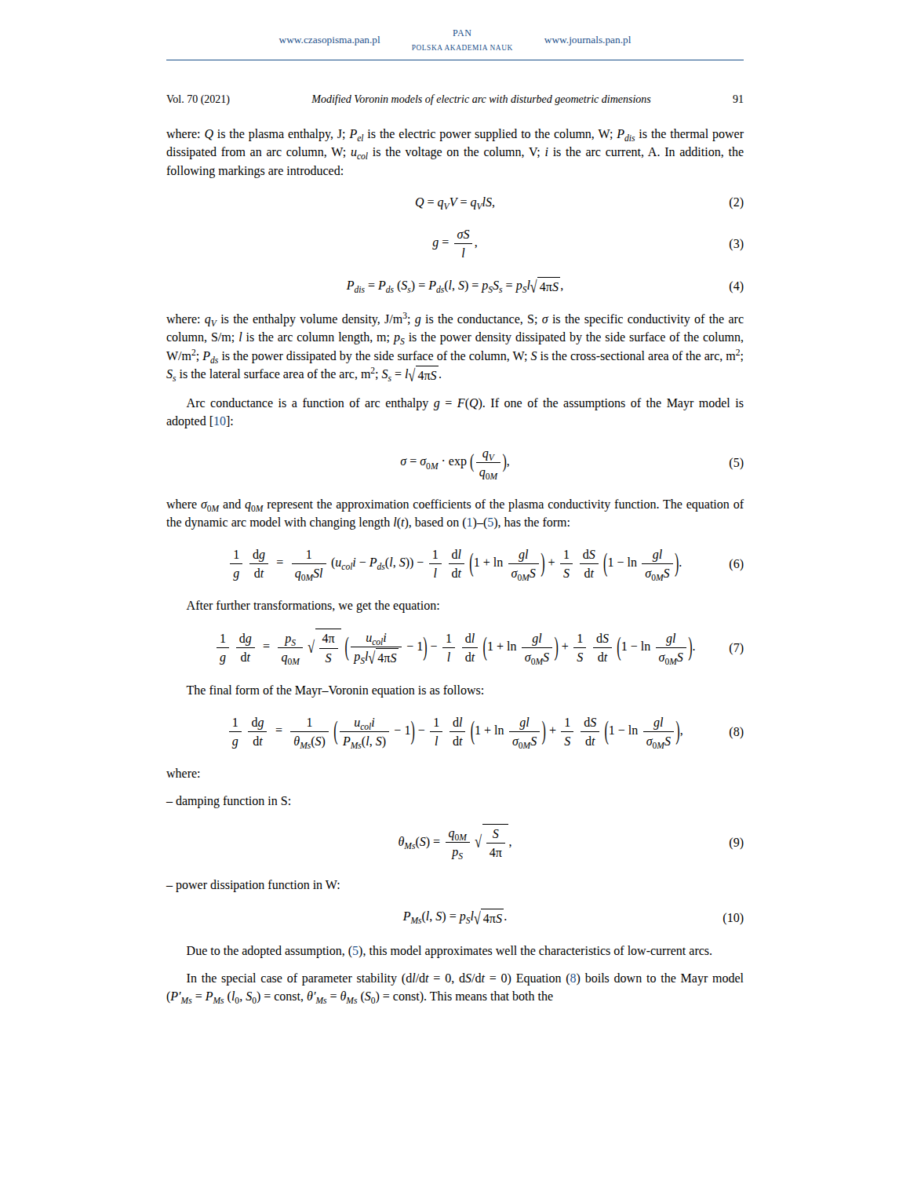www.czasopisma.pan.pl PAN
POLSKA AKADEMIA NAUK www.journals.pan.pl
Vol. 70 (2021) Modified Voronin models of electric arc with disturbed geometric dimensions 91
where: Q is the plasma enthalpy, J; Pel is the electric power supplied to the column, W; Pdis is the thermal power dissipated from an arc column, W; ucol is the voltage on the column, V; i is the arc current, A. In addition, the following markings are introduced:
Q = qVV = qVlS,
(2)
g = σS l,
(3)
Pdis = Pds (Ss) = Pds(l, S) = pSSs = pSl√4πS,
(4)
where: qV is the enthalpy volume density, J/m3; g is the conductance, S; σ is the specific conductivity of the arc column, S/m; l is the arc column length, m; pS is the power density dissipated by the side surface of the column, W/m2; Pds is the power dissipated by the side surface of the column, W; S is the cross-sectional area of the arc, m2; Ss is the lateral surface area of the arc, m2; Ss = l√4πS.
Arc conductance is a function of arc enthalpy g = F(Q). If one of the assumptions of the Mayr model is adopted [10]:
σ = σ0M · exp (qV q0M),
(5)
where σ0M and q0M represent the approximation coefficients of the plasma conductivity function. The equation of the dynamic arc model with changing length l(t), based on (1)–(5), has the form:
1 g dg dt = 1 q0MSl (ucoli − Pds(l, S)) − 1 l dl dt (1 + ln gl σ0MS) + 1 S dS dt (1 − ln gl σ0MS).
(6)
After further transformations, we get the equation:
1 g dg dt = pS q0M √4π S (ucoli pSl√4πS − 1) − 1 l dl dt (1 + ln gl σ0MS) + 1 S dS dt (1 − ln gl σ0MS).
(7)
The final form of the Mayr–Voronin equation is as follows:
1 g dg dt = 1 θMs(S) (ucoli PMs(l, S) − 1) − 1 l dl dt (1 + ln gl σ0MS) + 1 S dS dt (1 − ln gl σ0MS),
(8)
where:
– damping function in S:
θMs(S) = q0M pS √S 4π,
(9)
– power dissipation function in W:
PMs(l, S) = pSl√4πS.
(10)
Due to the adopted assumption, (5), this model approximates well the characteristics of low-current arcs.
In the special case of parameter stability (dl/dt = 0, dS/dt = 0) Equation (8) boils down to the Mayr model (P′Ms = PMs (l0, S0) = const, θ′Ms = θMs (S0) = const). This means that both the